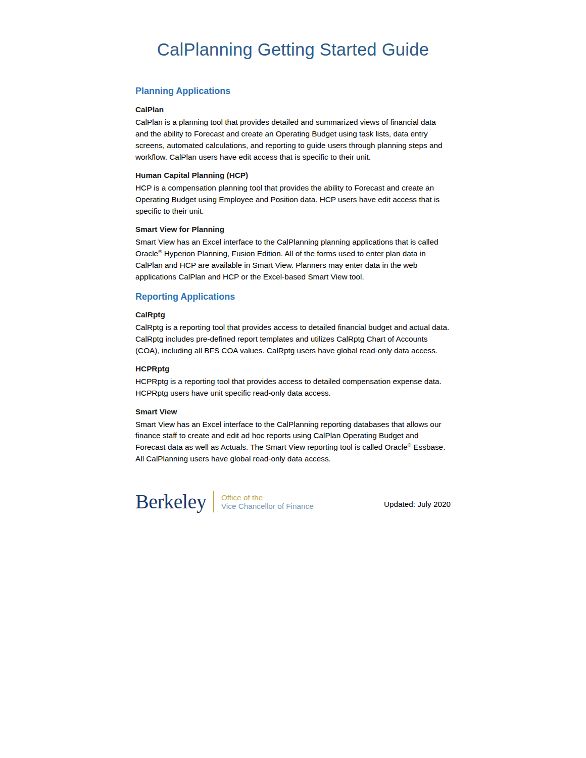CalPlanning Getting Started Guide
Planning Applications
CalPlan
CalPlan is a planning tool that provides detailed and summarized views of financial data and the ability to Forecast and create an Operating Budget using task lists, data entry screens, automated calculations, and reporting to guide users through planning steps and workflow. CalPlan users have edit access that is specific to their unit.
Human Capital Planning (HCP)
HCP is a compensation planning tool that provides the ability to Forecast and create an Operating Budget using Employee and Position data. HCP users have edit access that is specific to their unit.
Smart View for Planning
Smart View has an Excel interface to the CalPlanning planning applications that is called Oracle® Hyperion Planning, Fusion Edition. All of the forms used to enter plan data in CalPlan and HCP are available in Smart View. Planners may enter data in the web applications CalPlan and HCP or the Excel-based Smart View tool.
Reporting Applications
CalRptg
CalRptg is a reporting tool that provides access to detailed financial budget and actual data. CalRptg includes pre-defined report templates and utilizes CalRptg Chart of Accounts (COA), including all BFS COA values. CalRptg users have global read-only data access.
HCPRptg
HCPRptg is a reporting tool that provides access to detailed compensation expense data. HCPRptg users have unit specific read-only data access.
Smart View
Smart View has an Excel interface to the CalPlanning reporting databases that allows our finance staff to create and edit ad hoc reports using CalPlan Operating Budget and Forecast data as well as Actuals. The Smart View reporting tool is called Oracle® Essbase. All CalPlanning users have global read-only data access.
Berkeley
Office of the
Vice Chancellor of Finance
Updated: July 2020